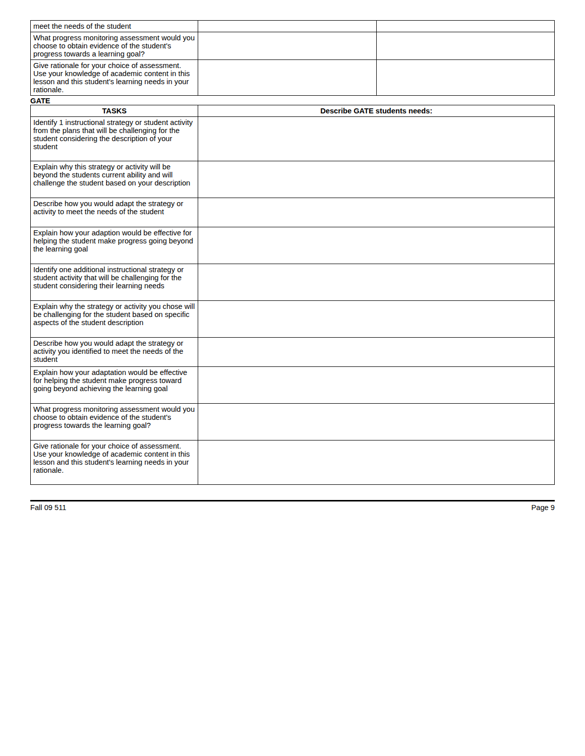| meet the needs of the student | | |
| What progress monitoring assessment would you choose to obtain evidence of the student's progress towards a learning goal? | | |
| Give rationale for your choice of assessment. Use your knowledge of academic content in this lesson and this student's learning needs in your rationale. | | |
GATE
| TASKS | Describe GATE students needs: |
| --- | --- |
| Identify 1 instructional strategy or student activity from the plans that will be challenging for the student considering the description of your student | |
| Explain why this strategy or activity will be beyond the students current ability and will challenge the student based on your description | |
| Describe how you would adapt the strategy or activity to meet the needs of the student | |
| Explain how your adaption would be effective for helping the student make progress going beyond the learning goal | |
| Identify one additional instructional strategy or student activity that will be challenging for the student considering their learning needs | |
| Explain why the strategy or activity you chose will be challenging for the student based on specific aspects of the student description | |
| Describe how you would adapt the strategy or activity you identified to meet the needs of the student | |
| Explain how your adaptation would be effective for helping the student make progress toward going beyond achieving the learning goal | |
| What progress monitoring assessment would you choose to obtain evidence of the student's progress towards the learning goal? | |
| Give rationale for your choice of assessment. Use your knowledge of academic content in this lesson and this student's learning needs in your rationale. | |
Fall 09 511 Page 9